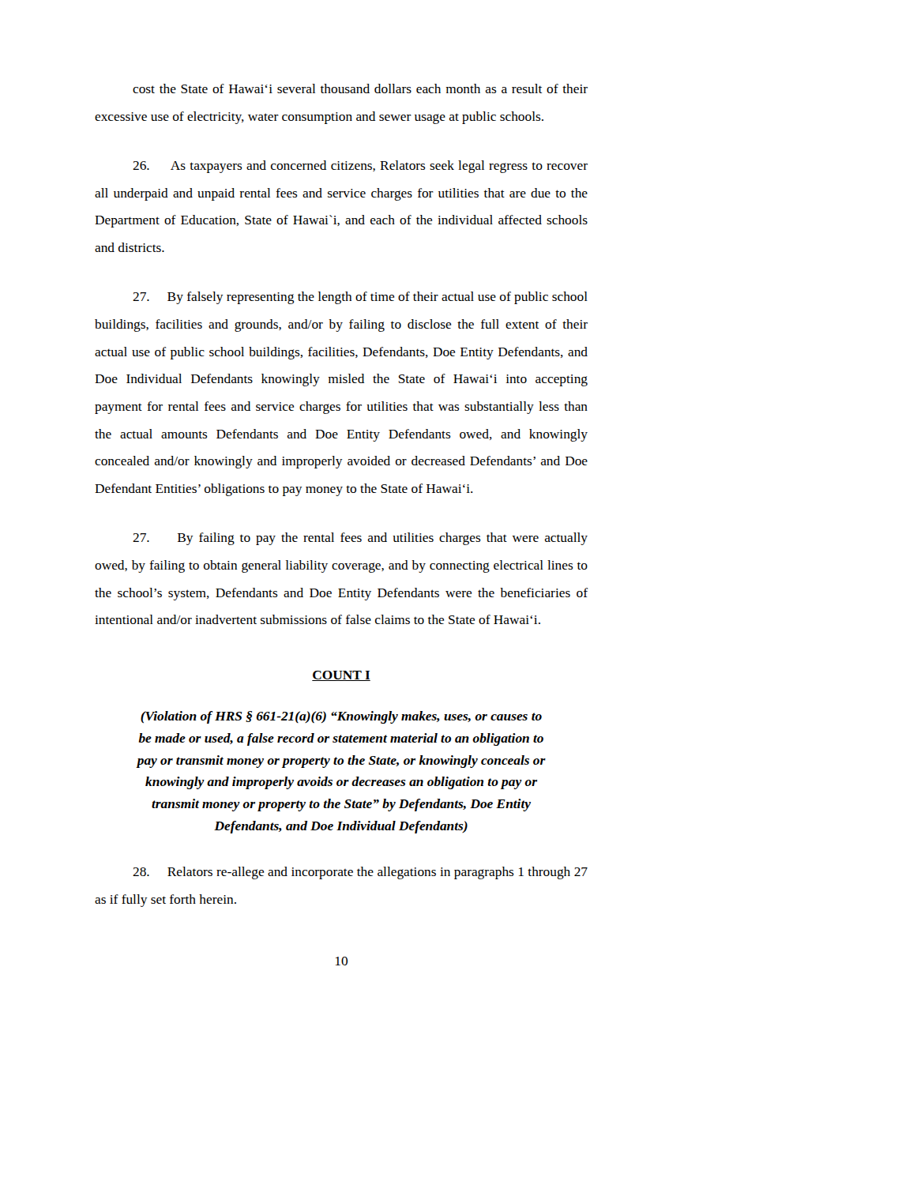cost the State of Hawaiʻi several thousand dollars each month as a result of their excessive use of electricity, water consumption and sewer usage at public schools.
26. As taxpayers and concerned citizens, Relators seek legal regress to recover all underpaid and unpaid rental fees and service charges for utilities that are due to the Department of Education, State of Hawai`i, and each of the individual affected schools and districts.
27. By falsely representing the length of time of their actual use of public school buildings, facilities and grounds, and/or by failing to disclose the full extent of their actual use of public school buildings, facilities, Defendants, Doe Entity Defendants, and Doe Individual Defendants knowingly misled the State of Hawaiʻi into accepting payment for rental fees and service charges for utilities that was substantially less than the actual amounts Defendants and Doe Entity Defendants owed, and knowingly concealed and/or knowingly and improperly avoided or decreased Defendants’ and Doe Defendant Entities’ obligations to pay money to the State of Hawaiʻi.
27. By failing to pay the rental fees and utilities charges that were actually owed, by failing to obtain general liability coverage, and by connecting electrical lines to the school’s system, Defendants and Doe Entity Defendants were the beneficiaries of intentional and/or inadvertent submissions of false claims to the State of Hawaiʻi.
COUNT I
(Violation of HRS § 661-21(a)(6) “Knowingly makes, uses, or causes to be made or used, a false record or statement material to an obligation to pay or transmit money or property to the State, or knowingly conceals or knowingly and improperly avoids or decreases an obligation to pay or transmit money or property to the State” by Defendants, Doe Entity Defendants, and Doe Individual Defendants)
28. Relators re-allege and incorporate the allegations in paragraphs 1 through 27 as if fully set forth herein.
10